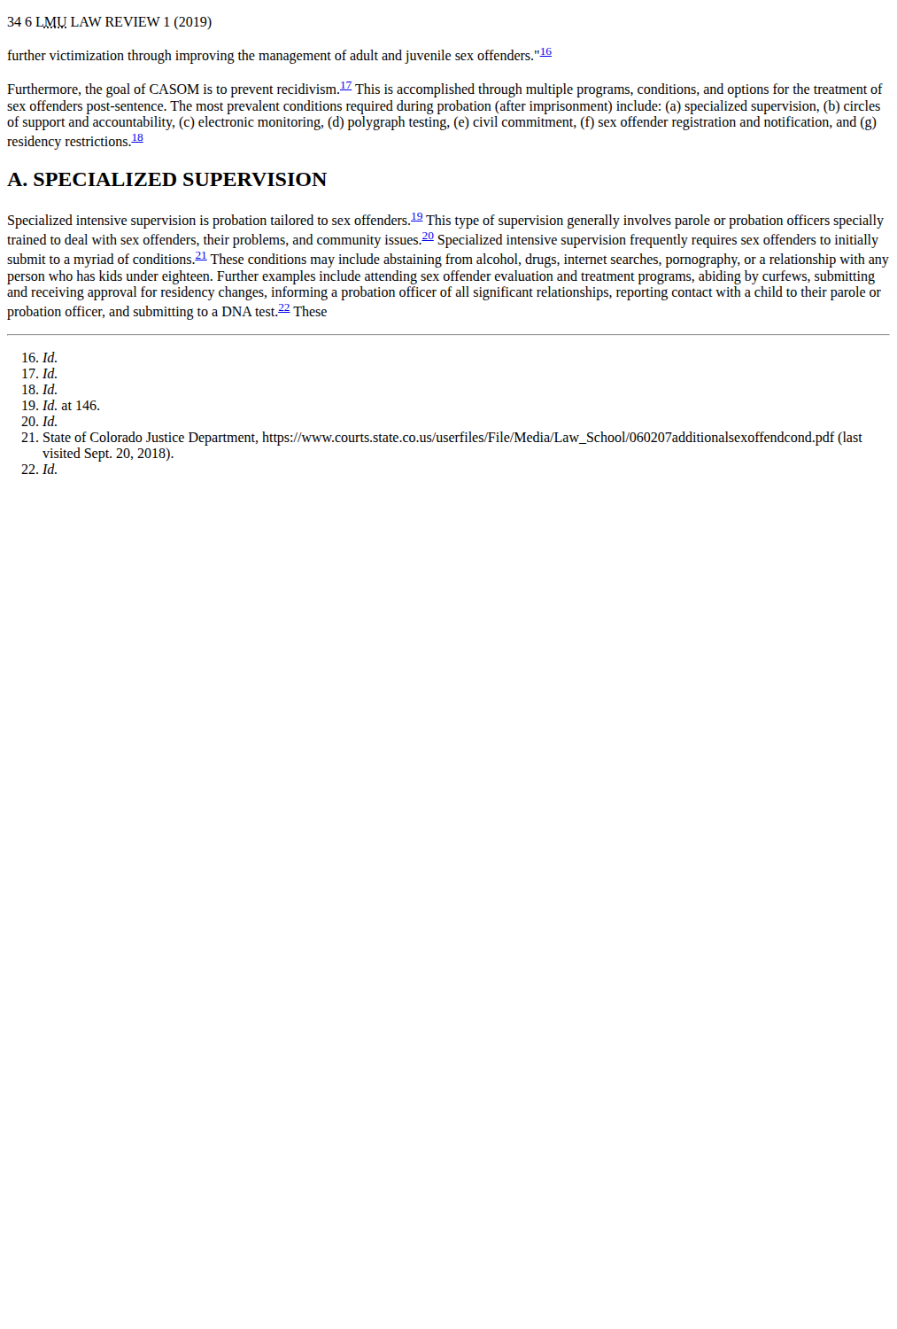34 6 LMU LAW REVIEW 1 (2019)
further victimization through improving the management of adult and juvenile sex offenders."16
Furthermore, the goal of CASOM is to prevent recidivism.17 This is accomplished through multiple programs, conditions, and options for the treatment of sex offenders post-sentence. The most prevalent conditions required during probation (after imprisonment) include: (a) specialized supervision, (b) circles of support and accountability, (c) electronic monitoring, (d) polygraph testing, (e) civil commitment, (f) sex offender registration and notification, and (g) residency restrictions.18
A. SPECIALIZED SUPERVISION
Specialized intensive supervision is probation tailored to sex offenders.19 This type of supervision generally involves parole or probation officers specially trained to deal with sex offenders, their problems, and community issues.20 Specialized intensive supervision frequently requires sex offenders to initially submit to a myriad of conditions.21 These conditions may include abstaining from alcohol, drugs, internet searches, pornography, or a relationship with any person who has kids under eighteen. Further examples include attending sex offender evaluation and treatment programs, abiding by curfews, submitting and receiving approval for residency changes, informing a probation officer of all significant relationships, reporting contact with a child to their parole or probation officer, and submitting to a DNA test.22 These
Id.
Id.
Id.
Id. at 146.
Id.
State of Colorado Justice Department, https://www.courts.state.co.us/userfiles/File/Media/Law_School/060207additionalsexoffendcond.pdf (last visited Sept. 20, 2018).
Id.